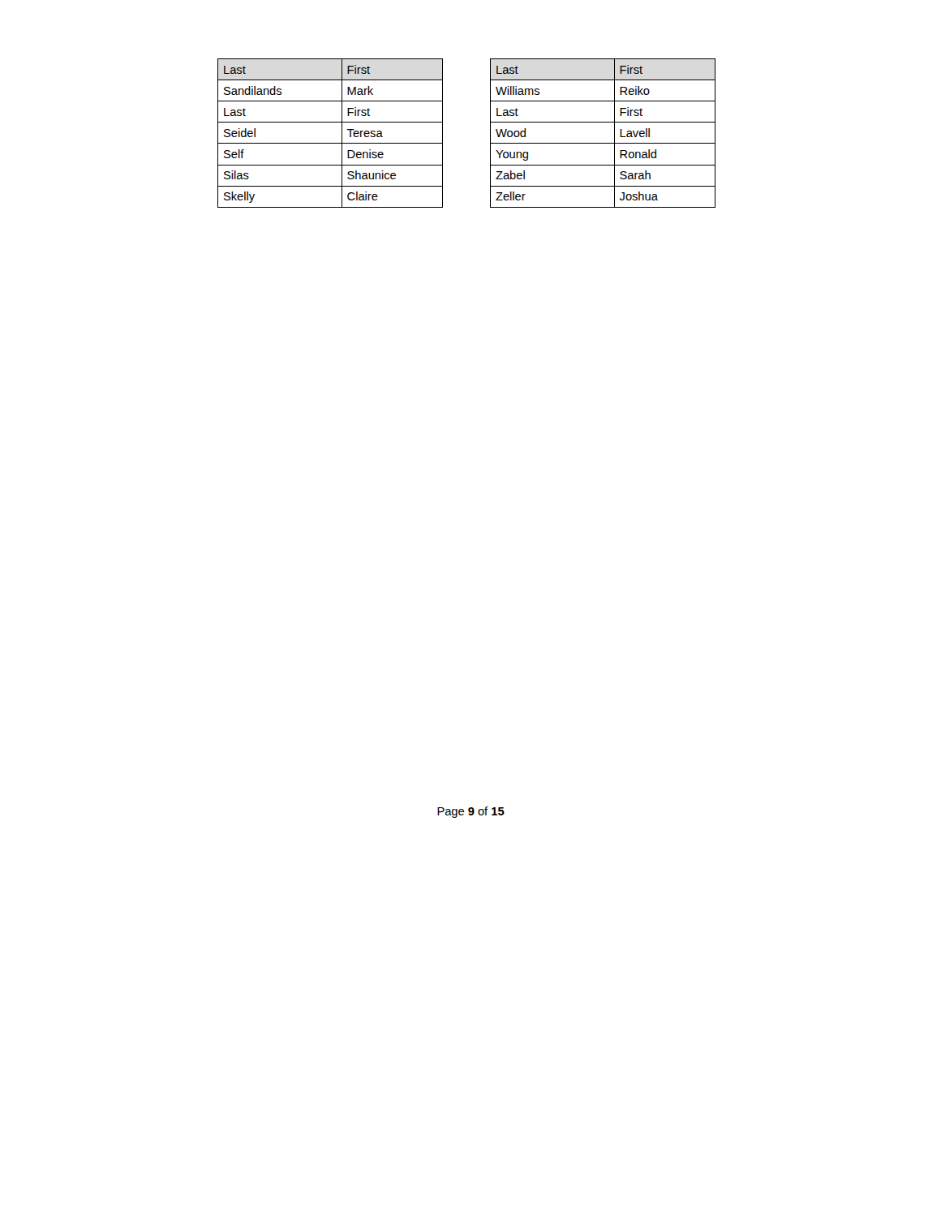| Last | First |
| --- | --- |
| Sandilands | Mark |
| Last | First |
| Seidel | Teresa |
| Self | Denise |
| Silas | Shaunice |
| Skelly | Claire |
| Last | First |
| --- | --- |
| Williams | Reiko |
| Last | First |
| Wood | Lavell |
| Young | Ronald |
| Zabel | Sarah |
| Zeller | Joshua |
Page 9 of 15